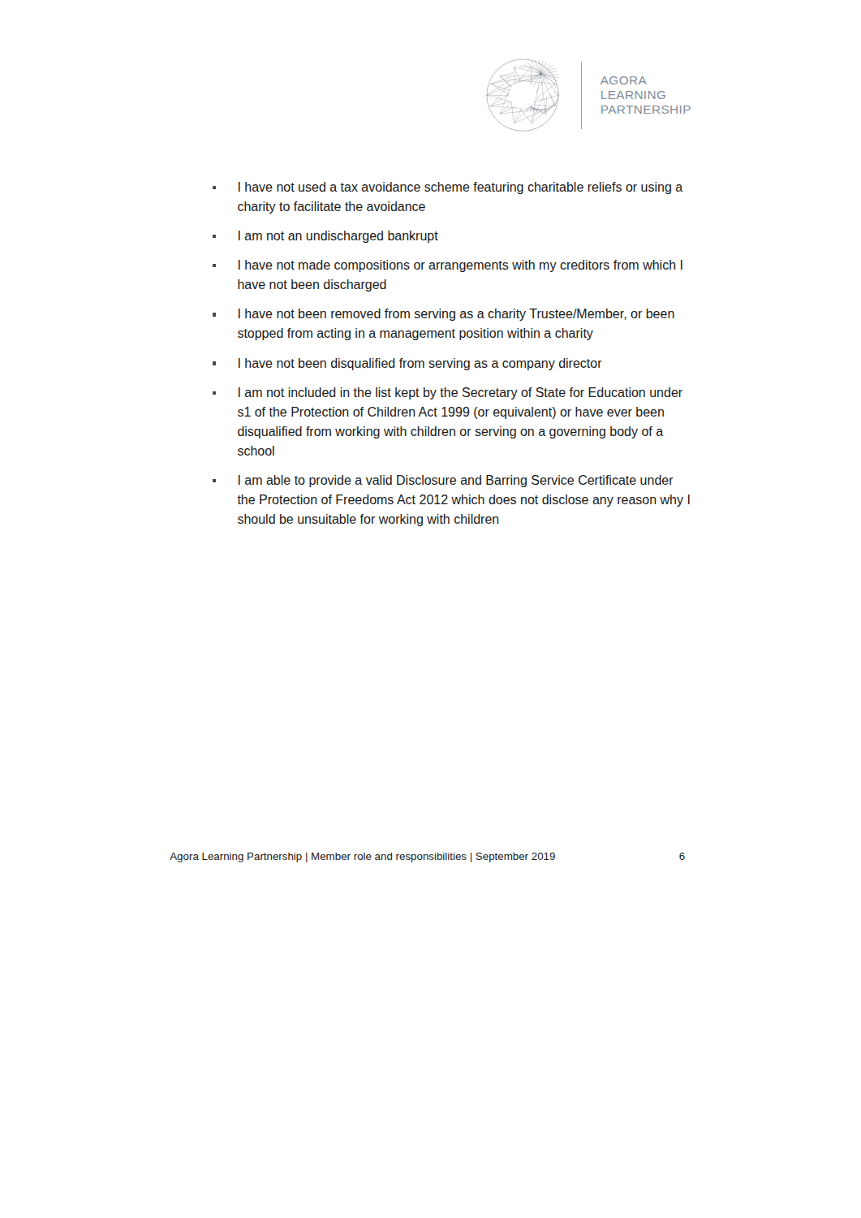Agora
Learning
Partnership
I have not used a tax avoidance scheme featuring charitable reliefs or using a charity to facilitate the avoidance
I am not an undischarged bankrupt
I have not made compositions or arrangements with my creditors from which I have not been discharged
I have not been removed from serving as a charity Trustee/Member, or been stopped from acting in a management position within a charity
I have not been disqualified from serving as a company director
I am not included in the list kept by the Secretary of State for Education under s1 of the Protection of Children Act 1999 (or equivalent) or have ever been disqualified from working with children or serving on a governing body of a school
I am able to provide a valid Disclosure and Barring Service Certificate under the Protection of Freedoms Act 2012 which does not disclose any reason why I should be unsuitable for working with children
Agora Learning Partnership | Member role and responsibilities | September 2019 6